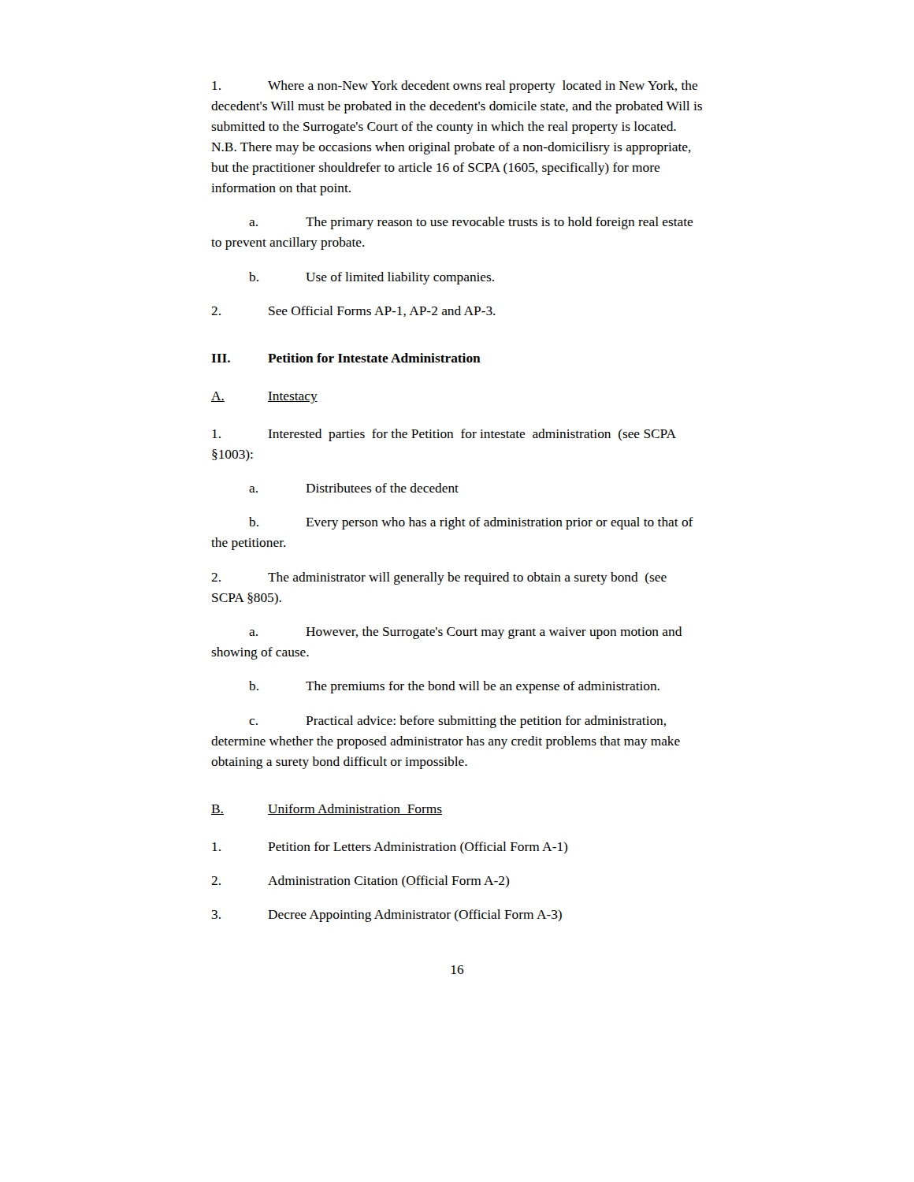1. Where a non-New York decedent owns real property located in New York, the decedent's Will must be probated in the decedent's domicile state, and the probated Will is submitted to the Surrogate's Court of the county in which the real property is located. N.B. There may be occasions when original probate of a non-domicilisry is appropriate, but the practitioner shouldrefer to article 16 of SCPA (1605, specifically) for more information on that point.
a. The primary reason to use revocable trusts is to hold foreign real estate to prevent ancillary probate.
b. Use of limited liability companies.
2. See Official Forms AP-1, AP-2 and AP-3.
III. Petition for Intestate Administration
A. Intestacy
1. Interested parties for the Petition for intestate administration (see SCPA
§1003):
a. Distributees of the decedent
b. Every person who has a right of administration prior or equal to that of the petitioner.
2. The administrator will generally be required to obtain a surety bond (see
SCPA §805).
a. However, the Surrogate's Court may grant a waiver upon motion and showing of cause.
b. The premiums for the bond will be an expense of administration.
c. Practical advice: before submitting the petition for administration, determine whether the proposed administrator has any credit problems that may make obtaining a surety bond difficult or impossible.
B. Uniform Administration Forms
1. Petition for Letters Administration (Official Form A-1)
2. Administration Citation (Official Form A-2)
3. Decree Appointing Administrator (Official Form A-3)
16